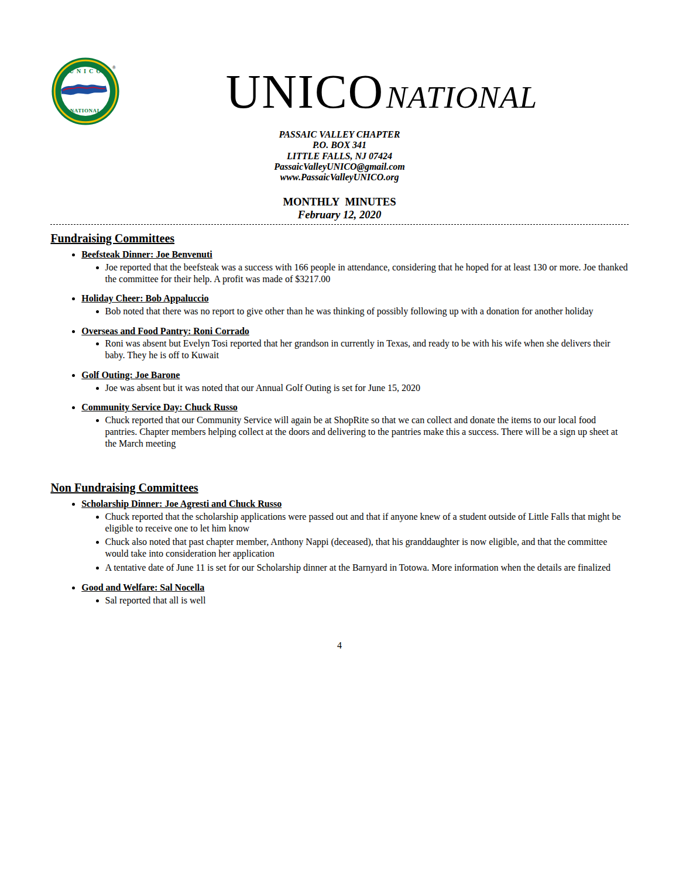U N I C O NATIONAL ®
UNICO NATIONAL
PASSAIC VALLEY CHAPTER
P.O. BOX 341
LITTLE FALLS, NJ 07424
PassaicValleyUNICO@gmail.com
www.PassaicValleyUNICO.org
MONTHLY MINUTES February 12, 2020
Fundraising Committees
Beefsteak Dinner: Joe Benvenuti
Joe reported that the beefsteak was a success with 166 people in attendance, considering that he hoped for at least 130 or more. Joe thanked the committee for their help. A profit was made of $3217.00
Holiday Cheer: Bob Appaluccio
Bob noted that there was no report to give other than he was thinking of possibly following up with a donation for another holiday
Overseas and Food Pantry: Roni Corrado
Roni was absent but Evelyn Tosi reported that her grandson in currently in Texas, and ready to be with his wife when she delivers their baby. They he is off to Kuwait
Golf Outing: Joe Barone
Joe was absent but it was noted that our Annual Golf Outing is set for June 15, 2020
Community Service Day: Chuck Russo
Chuck reported that our Community Service will again be at ShopRite so that we can collect and donate the items to our local food pantries. Chapter members helping collect at the doors and delivering to the pantries make this a success. There will be a sign up sheet at the March meeting
Non Fundraising Committees
Scholarship Dinner: Joe Agresti and Chuck Russo
Chuck reported that the scholarship applications were passed out and that if anyone knew of a student outside of Little Falls that might be eligible to receive one to let him know
Chuck also noted that past chapter member, Anthony Nappi (deceased), that his granddaughter is now eligible, and that the committee would take into consideration her application
A tentative date of June 11 is set for our Scholarship dinner at the Barnyard in Totowa. More information when the details are finalized
Good and Welfare: Sal Nocella
Sal reported that all is well
4